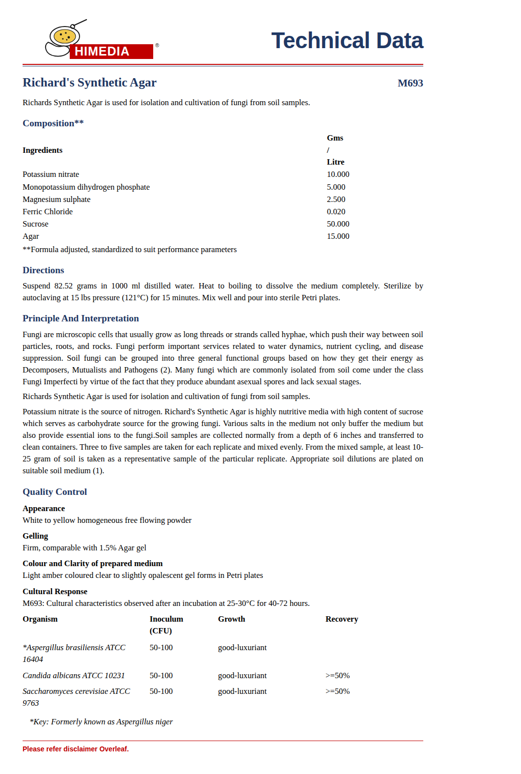HIMEDIA ®
Technical Data
Richard's Synthetic Agar
M693
Richards Synthetic Agar is used for isolation and cultivation of fungi from soil samples.
Composition**
| Ingredients | Gms / Litre |
| --- | --- |
| Potassium nitrate | 10.000 |
| Monopotassium dihydrogen phosphate | 5.000 |
| Magnesium sulphate | 2.500 |
| Ferric Chloride | 0.020 |
| Sucrose | 50.000 |
| Agar | 15.000 |
**Formula adjusted, standardized to suit performance parameters
Directions
Suspend 82.52 grams in 1000 ml distilled water. Heat to boiling to dissolve the medium completely. Sterilize by autoclaving at 15 lbs pressure (121°C) for 15 minutes. Mix well and pour into sterile Petri plates.
Principle And Interpretation
Fungi are microscopic cells that usually grow as long threads or strands called hyphae, which push their way between soil particles, roots, and rocks. Fungi perform important services related to water dynamics, nutrient cycling, and disease suppression. Soil fungi can be grouped into three general functional groups based on how they get their energy as Decomposers, Mutualists and Pathogens (2). Many fungi which are commonly isolated from soil come under the class Fungi Imperfecti by virtue of the fact that they produce abundant asexual spores and lack sexual stages.
Richards Synthetic Agar is used for isolation and cultivation of fungi from soil samples.
Potassium nitrate is the source of nitrogen. Richard's Synthetic Agar is highly nutritive media with high content of sucrose which serves as carbohydrate source for the growing fungi. Various salts in the medium not only buffer the medium but also provide essential ions to the fungi.Soil samples are collected normally from a depth of 6 inches and transferred to clean containers. Three to five samples are taken for each replicate and mixed evenly. From the mixed sample, at least 10-25 gram of soil is taken as a representative sample of the particular replicate. Appropriate soil dilutions are plated on suitable soil medium (1).
Quality Control
Appearance
White to yellow homogeneous free flowing powder
Gelling
Firm, comparable with 1.5% Agar gel
Colour and Clarity of prepared medium
Light amber coloured clear to slightly opalescent gel forms in Petri plates
Cultural Response
M693: Cultural characteristics observed after an incubation at 25-30°C for 40-72 hours.
| Organism | Inoculum (CFU) | Growth | Recovery |
| --- | --- | --- | --- |
| *Aspergillus brasiliensis ATCC 16404 | 50-100 | good-luxuriant | |
| Candida albicans ATCC 10231 | 50-100 | good-luxuriant | >=50% |
| Saccharomyces cerevisiae ATCC 9763 | 50-100 | good-luxuriant | >=50% |
*Key: Formerly known as Aspergillus niger
Please refer disclaimer Overleaf.